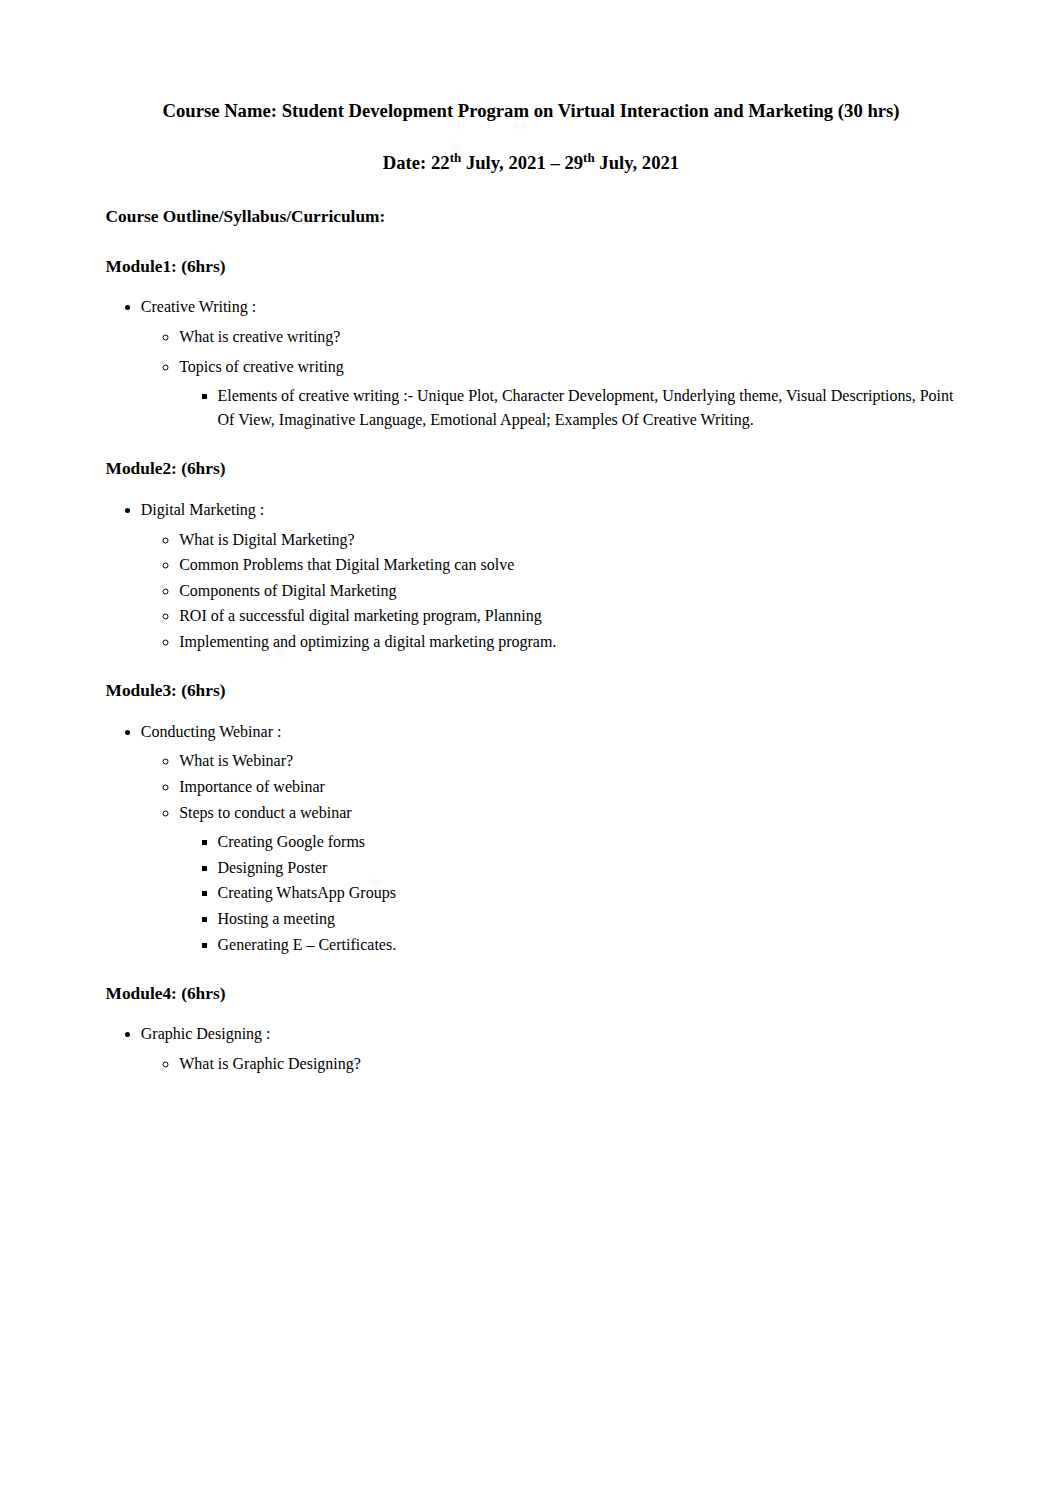Course Name: Student Development Program on Virtual Interaction and Marketing (30 hrs)
Date: 22th July, 2021 – 29th July, 2021
Course Outline/Syllabus/Curriculum:
Module1: (6hrs)
Creative Writing :
What is creative writing?
Topics of creative writing
Elements of creative writing :- Unique Plot, Character Development, Underlying theme, Visual Descriptions, Point Of View, Imaginative Language, Emotional Appeal; Examples Of Creative Writing.
Module2: (6hrs)
Digital Marketing :
What is Digital Marketing?
Common Problems that Digital Marketing can solve
Components of Digital Marketing
ROI of a successful digital marketing program, Planning
Implementing and optimizing a digital marketing program.
Module3: (6hrs)
Conducting Webinar :
What is Webinar?
Importance of webinar
Steps to conduct a webinar
Creating Google forms
Designing Poster
Creating WhatsApp Groups
Hosting a meeting
Generating E – Certificates.
Module4: (6hrs)
Graphic Designing :
What is Graphic Designing?